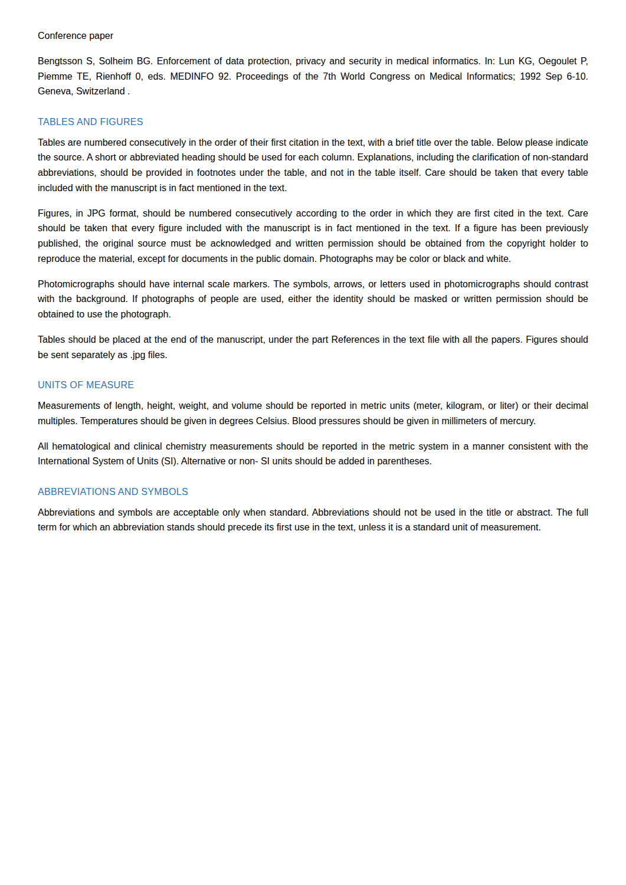Conference paper
Bengtsson S, Solheim BG. Enforcement of data protection, privacy and security in medical informatics. In: Lun KG, Oegoulet P, Piemme TE, Rienhoff 0, eds. MEDINFO 92. Proceedings of the 7th World Congress on Medical Informatics; 1992 Sep 6-10. Geneva, Switzerland .
Tables and Figures
Tables are numbered consecutively in the order of their first citation in the text, with a brief title over the table. Below please indicate the source. A short or abbreviated heading should be used for each column. Explanations, including the clarification of non-standard abbreviations, should be provided in footnotes under the table, and not in the table itself. Care should be taken that every table included with the manuscript is in fact mentioned in the text.
Figures, in JPG format, should be numbered consecutively according to the order in which they are first cited in the text. Care should be taken that every figure included with the manuscript is in fact mentioned in the text. If a figure has been previously published, the original source must be acknowledged and written permission should be obtained from the copyright holder to reproduce the material, except for documents in the public domain. Photographs may be color or black and white.
Photomicrographs should have internal scale markers. The symbols, arrows, or letters used in photomicrographs should contrast with the background. If photographs of people are used, either the identity should be masked or written permission should be obtained to use the photograph.
Tables should be placed at the end of the manuscript, under the part References in the text file with all the papers. Figures should be sent separately as .jpg files.
Units of Measure
Measurements of length, height, weight, and volume should be reported in metric units (meter, kilogram, or liter) or their decimal multiples. Temperatures should be given in degrees Celsius. Blood pressures should be given in millimeters of mercury.
All hematological and clinical chemistry measurements should be reported in the metric system in a manner consistent with the International System of Units (SI). Alternative or non- SI units should be added in parentheses.
Abbreviations and Symbols
Abbreviations and symbols are acceptable only when standard. Abbreviations should not be used in the title or abstract. The full term for which an abbreviation stands should precede its first use in the text, unless it is a standard unit of measurement.